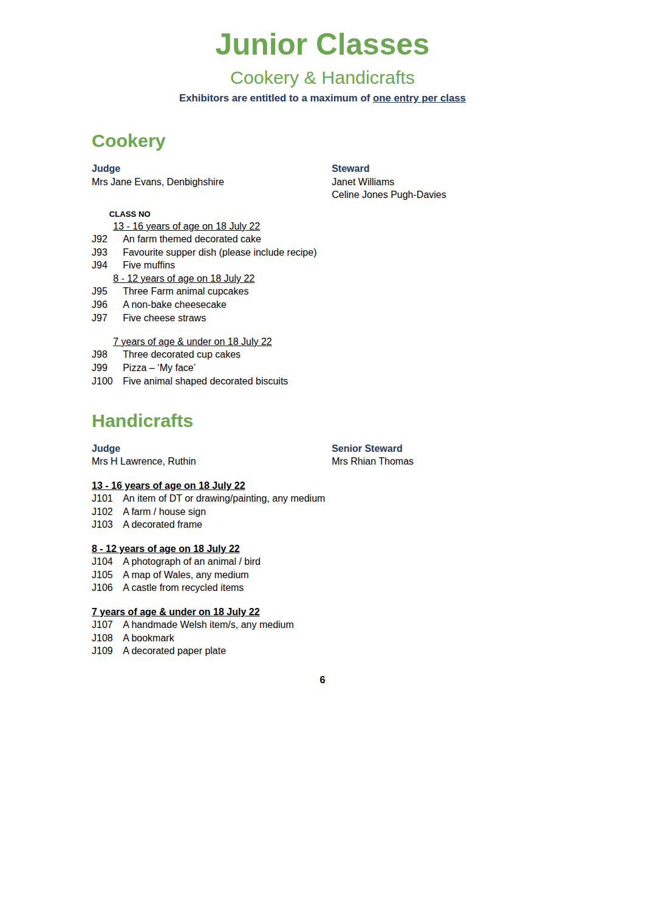Junior Classes
Cookery & Handicrafts
Exhibitors are entitled to a maximum of one entry per class
Cookery
Judge
Mrs Jane Evans, Denbighshire
Steward
Janet Williams
Celine Jones Pugh-Davies
CLASS NO
13 - 16 years of age on 18 July 22
J92 An farm themed decorated cake
J93 Favourite supper dish (please include recipe)
J94 Five muffins
8 - 12 years of age on 18 July 22
J95 Three Farm animal cupcakes
J96 A non-bake cheesecake
J97 Five cheese straws
7 years of age & under on 18 July 22
J98 Three decorated cup cakes
J99 Pizza – ‘My face’
J100 Five animal shaped decorated biscuits
Handicrafts
Judge
Mrs H Lawrence, Ruthin
Senior Steward
Mrs Rhian Thomas
13 - 16 years of age on 18 July 22
J101 An item of DT or drawing/painting, any medium
J102 A farm / house sign
J103 A decorated frame
8 - 12 years of age on 18 July 22
J104 A photograph of an animal / bird
J105 A map of Wales, any medium
J106 A castle from recycled items
7 years of age & under on 18 July 22
J107 A handmade Welsh item/s, any medium
J108 A bookmark
J109 A decorated paper plate
6